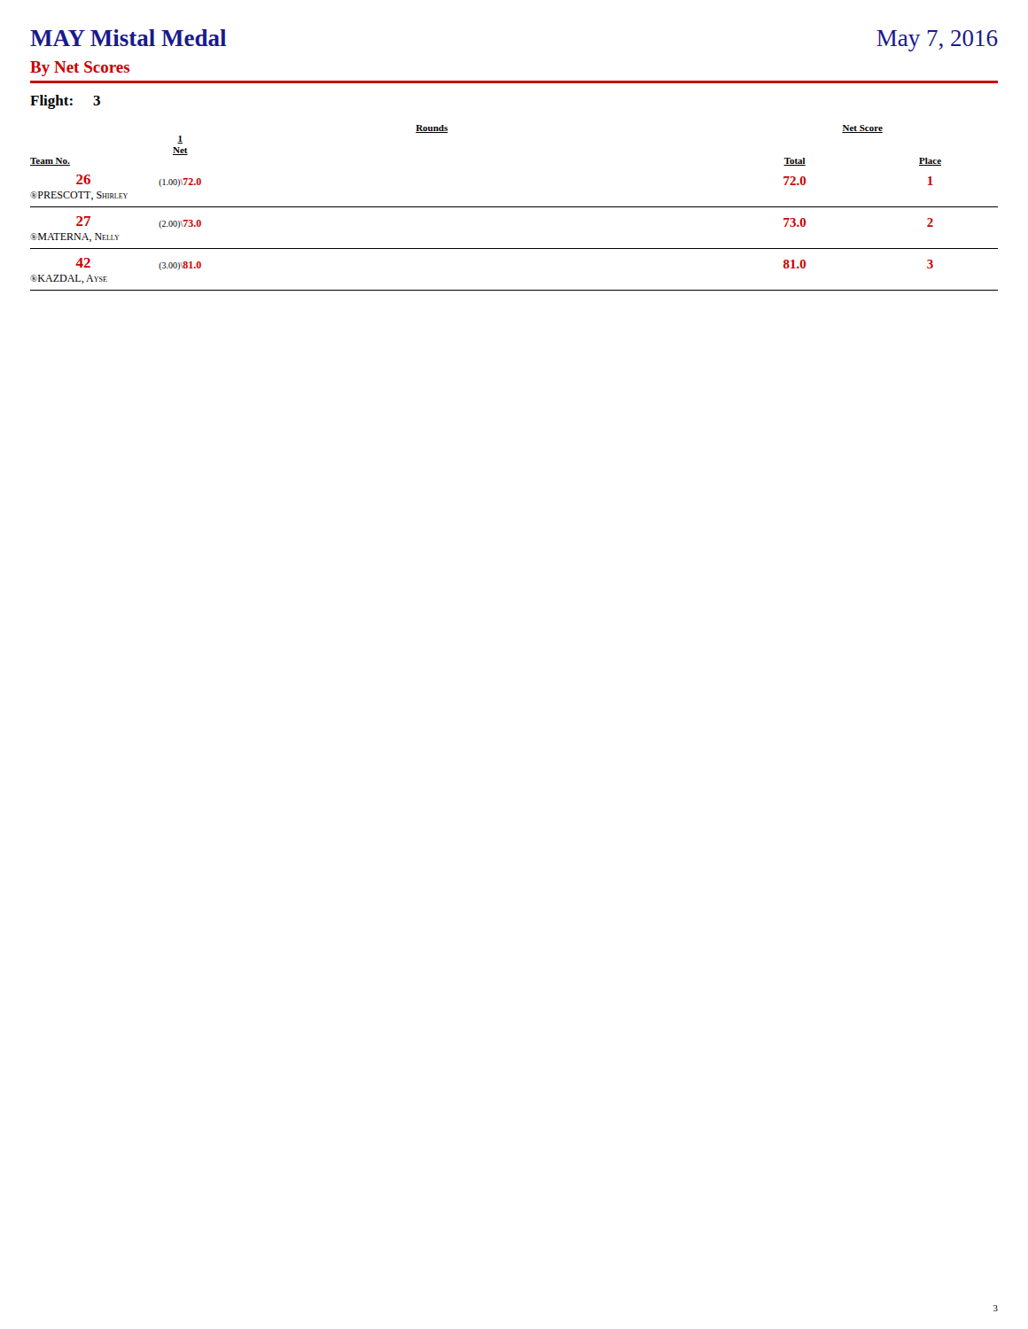May 7, 2016
MAY Mistal Medal
By Net Scores
Flight:3
| | Rounds | Net Score |
| | 1 Net | | | |
| Team No. | | | Total | Place |
| 26 | (1.00)\ 72.0 | | 72.0 | 1 |
| ® PRESCOTT , Shirley | | |
| 27 | (2.00)\ 73.0 | | 73.0 | 2 |
| ® MATERNA , Nelly | | |
| 42 | (3.00)\ 81.0 | | 81.0 | 3 |
| ® KAZDAL , Ayse | | |
3